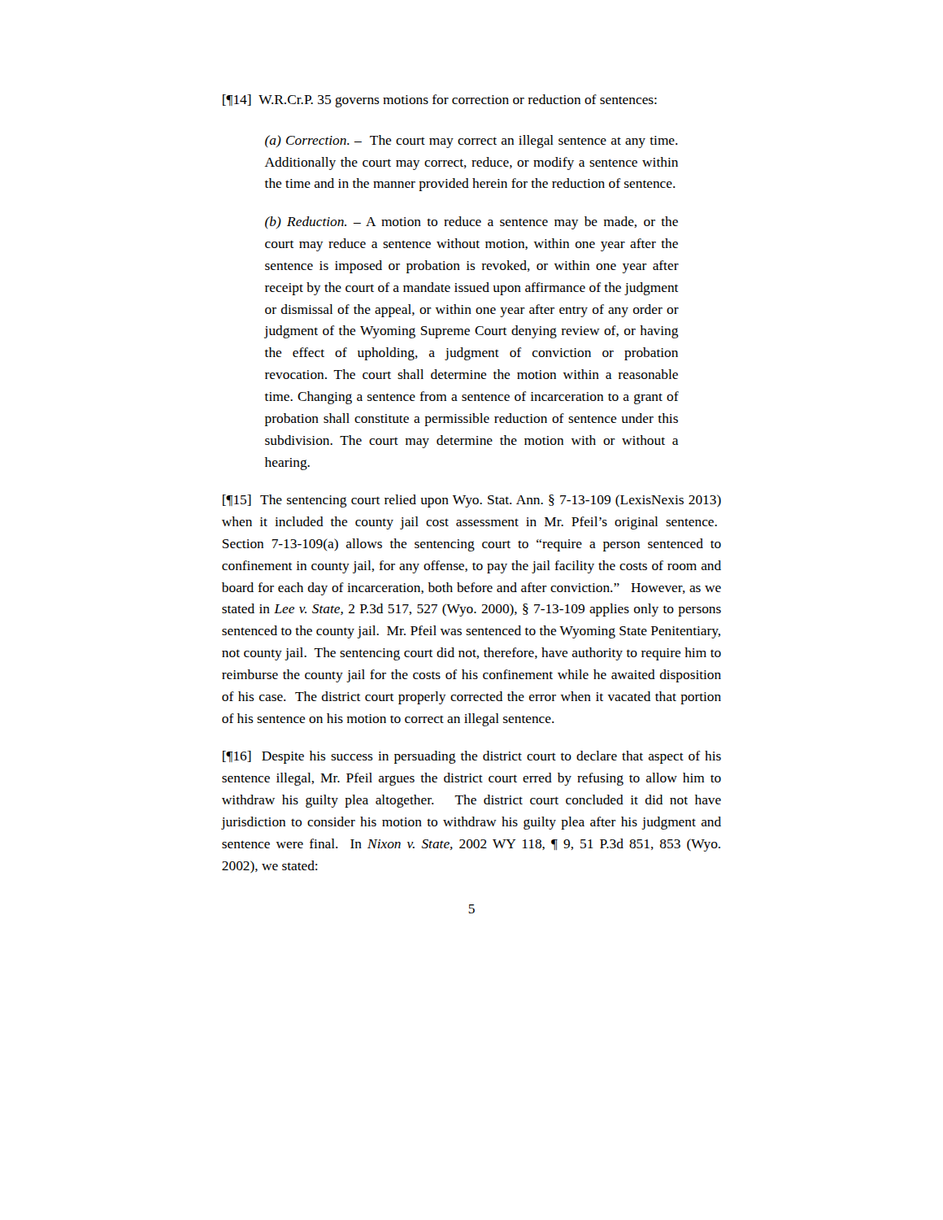[¶14] W.R.Cr.P. 35 governs motions for correction or reduction of sentences:
(a) Correction. – The court may correct an illegal sentence at any time. Additionally the court may correct, reduce, or modify a sentence within the time and in the manner provided herein for the reduction of sentence.
(b) Reduction. – A motion to reduce a sentence may be made, or the court may reduce a sentence without motion, within one year after the sentence is imposed or probation is revoked, or within one year after receipt by the court of a mandate issued upon affirmance of the judgment or dismissal of the appeal, or within one year after entry of any order or judgment of the Wyoming Supreme Court denying review of, or having the effect of upholding, a judgment of conviction or probation revocation. The court shall determine the motion within a reasonable time. Changing a sentence from a sentence of incarceration to a grant of probation shall constitute a permissible reduction of sentence under this subdivision. The court may determine the motion with or without a hearing.
[¶15] The sentencing court relied upon Wyo. Stat. Ann. § 7-13-109 (LexisNexis 2013) when it included the county jail cost assessment in Mr. Pfeil’s original sentence. Section 7-13-109(a) allows the sentencing court to “require a person sentenced to confinement in county jail, for any offense, to pay the jail facility the costs of room and board for each day of incarceration, both before and after conviction.” However, as we stated in Lee v. State, 2 P.3d 517, 527 (Wyo. 2000), § 7-13-109 applies only to persons sentenced to the county jail. Mr. Pfeil was sentenced to the Wyoming State Penitentiary, not county jail. The sentencing court did not, therefore, have authority to require him to reimburse the county jail for the costs of his confinement while he awaited disposition of his case. The district court properly corrected the error when it vacated that portion of his sentence on his motion to correct an illegal sentence.
[¶16] Despite his success in persuading the district court to declare that aspect of his sentence illegal, Mr. Pfeil argues the district court erred by refusing to allow him to withdraw his guilty plea altogether. The district court concluded it did not have jurisdiction to consider his motion to withdraw his guilty plea after his judgment and sentence were final. In Nixon v. State, 2002 WY 118, ¶ 9, 51 P.3d 851, 853 (Wyo. 2002), we stated:
5